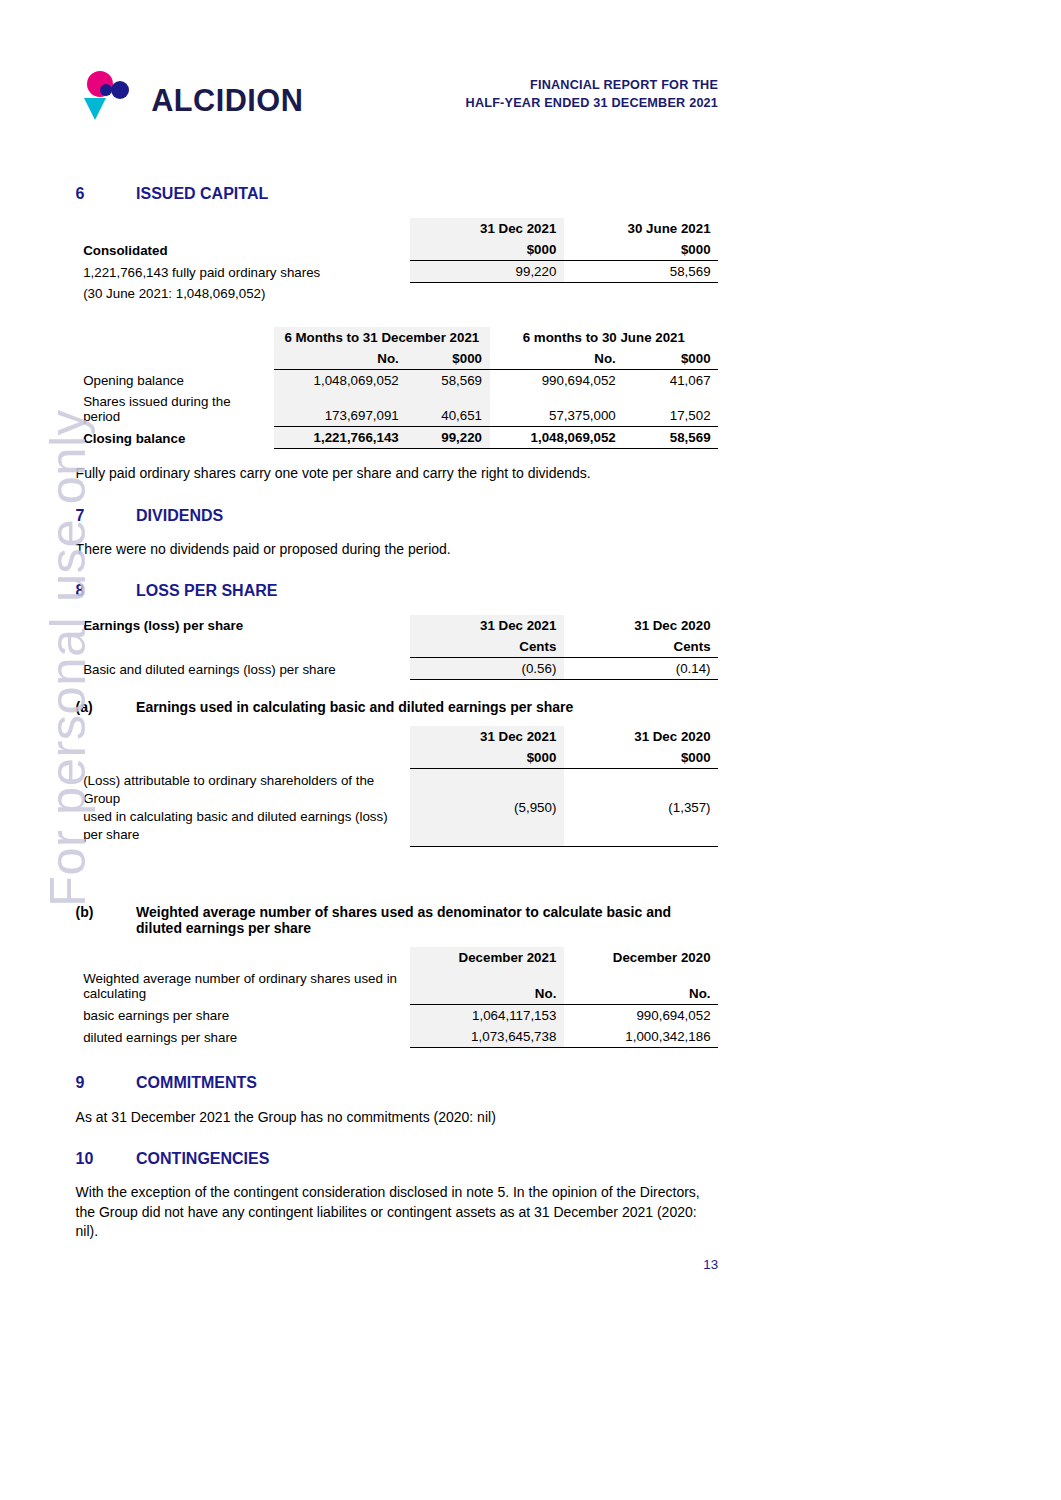For personal use only
ALCIDION
FINANCIAL REPORT FOR THE
HALF-YEAR ENDED 31 DECEMBER 2021
6 ISSUED CAPITAL
| | 31 Dec 2021 | 30 June 2021 |
| Consolidated | $000 | $000 |
| 1,221,766,143 fully paid ordinary shares | 99,220 | 58,569 |
| (30 June 2021: 1,048,069,052) | | |
| | 6 Months to 31 December 2021 | 6 months to 30 June 2021 |
| | No. | $000 | No. | $000 |
| Opening balance | 1,048,069,052 | 58,569 | 990,694,052 | 41,067 |
| Shares issued during the period | 173,697,091 | 40,651 | 57,375,000 | 17,502 |
| Closing balance | 1,221,766,143 | 99,220 | 1,048,069,052 | 58,569 |
Fully paid ordinary shares carry one vote per share and carry the right to dividends.
7 DIVIDENDS
There were no dividends paid or proposed during the period.
8 LOSS PER SHARE
| Earnings (loss) per share | 31 Dec 2021 | 31 Dec 2020 |
| | Cents | Cents |
| Basic and diluted earnings (loss) per share | (0.56) | (0.14) |
(a) Earnings used in calculating basic and diluted earnings per share
| | 31 Dec 2021 | 31 Dec 2020 |
| | $000 | $000 |
| (Loss) attributable to ordinary shareholders of the Group used in calculating basic and diluted earnings (loss) per share | (5,950) | (1,357) |
(b) Weighted average number of shares used as denominator to calculate basic and diluted earnings per share
| | December 2021 | December 2020 |
| Weighted average number of ordinary shares used in calculating | No. | No. |
| basic earnings per share | 1,064,117,153 | 990,694,052 |
| diluted earnings per share | 1,073,645,738 | 1,000,342,186 |
9 COMMITMENTS
As at 31 December 2021 the Group has no commitments (2020: nil)
10 CONTINGENCIES
With the exception of the contingent consideration disclosed in note 5. In the opinion of the Directors, the Group did not have any contingent liabilites or contingent assets as at 31 December 2021 (2020: nil).
13